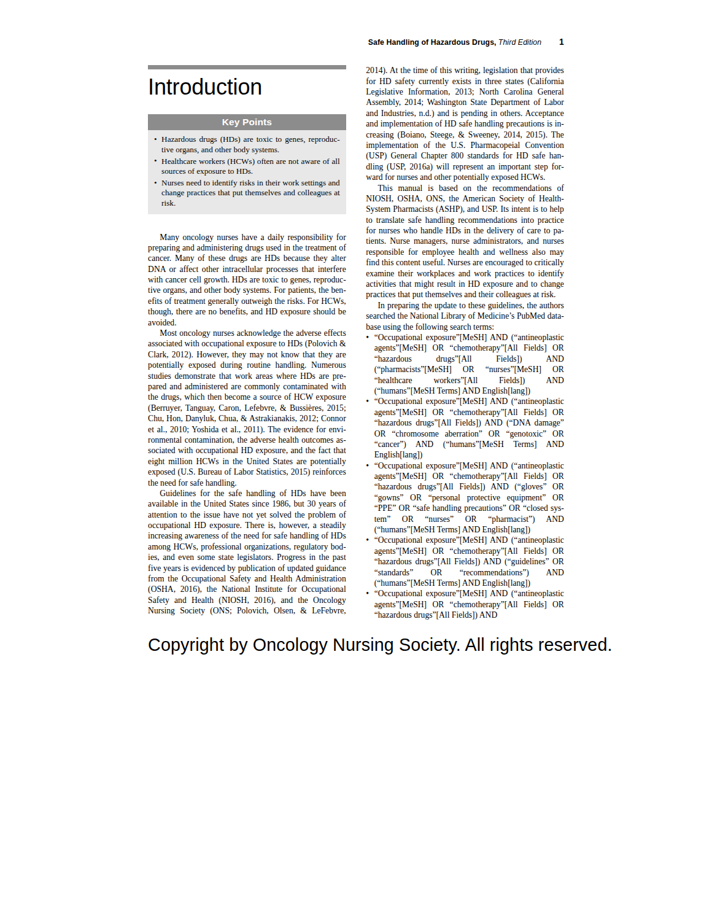Safe Handling of Hazardous Drugs, Third Edition 1
Introduction
Key Points
Hazardous drugs (HDs) are toxic to genes, reproductive organs, and other body systems.
Healthcare workers (HCWs) often are not aware of all sources of exposure to HDs.
Nurses need to identify risks in their work settings and change practices that put themselves and colleagues at risk.
Many oncology nurses have a daily responsibility for preparing and administering drugs used in the treatment of cancer. Many of these drugs are HDs because they alter DNA or affect other intracellular processes that interfere with cancer cell growth. HDs are toxic to genes, reproductive organs, and other body systems. For patients, the benefits of treatment generally outweigh the risks. For HCWs, though, there are no benefits, and HD exposure should be avoided.
Most oncology nurses acknowledge the adverse effects associated with occupational exposure to HDs (Polovich & Clark, 2012). However, they may not know that they are potentially exposed during routine handling. Numerous studies demonstrate that work areas where HDs are prepared and administered are commonly contaminated with the drugs, which then become a source of HCW exposure (Berruyer, Tanguay, Caron, Lefebvre, & Bussières, 2015; Chu, Hon, Danyluk, Chua, & Astrakianakis, 2012; Connor et al., 2010; Yoshida et al., 2011). The evidence for environmental contamination, the adverse health outcomes associated with occupational HD exposure, and the fact that eight million HCWs in the United States are potentially exposed (U.S. Bureau of Labor Statistics, 2015) reinforces the need for safe handling.
Guidelines for the safe handling of HDs have been available in the United States since 1986, but 30 years of attention to the issue have not yet solved the problem of occupational HD exposure. There is, however, a steadily increasing awareness of the need for safe handling of HDs among HCWs, professional organizations, regulatory bodies, and even some state legislators. Progress in the past five years is evidenced by publication of updated guidance from the Occupational Safety and Health Administration (OSHA, 2016), the National Institute for Occupational Safety and Health (NIOSH, 2016), and the Oncology Nursing Society (ONS; Polovich, Olsen, & LeFebvre, 2014). At the time of this writing, legislation that provides for HD safety currently exists in three states (California Legislative Information, 2013; North Carolina General Assembly, 2014; Washington State Department of Labor and Industries, n.d.) and is pending in others. Acceptance and implementation of HD safe handling precautions is increasing (Boiano, Steege, & Sweeney, 2014, 2015). The implementation of the U.S. Pharmacopeial Convention (USP) General Chapter 800 standards for HD safe handling (USP, 2016a) will represent an important step forward for nurses and other potentially exposed HCWs.
This manual is based on the recommendations of NIOSH, OSHA, ONS, the American Society of Health-System Pharmacists (ASHP), and USP. Its intent is to help to translate safe handling recommendations into practice for nurses who handle HDs in the delivery of care to patients. Nurse managers, nurse administrators, and nurses responsible for employee health and wellness also may find this content useful. Nurses are encouraged to critically examine their workplaces and work practices to identify activities that might result in HD exposure and to change practices that put themselves and their colleagues at risk.
In preparing the update to these guidelines, the authors searched the National Library of Medicine’s PubMed database using the following search terms:
“Occupational exposure”[MeSH] AND (“antineoplastic agents”[MeSH] OR “chemotherapy”[All Fields] OR “hazardous drugs”[All Fields]) AND (“pharmacists”[MeSH] OR “nurses”[MeSH] OR “healthcare workers”[All Fields]) AND (“humans”[MeSH Terms] AND English[lang])
“Occupational exposure”[MeSH] AND (“antineoplastic agents”[MeSH] OR “chemotherapy”[All Fields] OR “hazardous drugs”[All Fields]) AND (“DNA damage” OR “chromosome aberration” OR “genotoxic” OR “cancer”) AND (“humans”[MeSH Terms] AND English[lang])
“Occupational exposure”[MeSH] AND (“antineoplastic agents”[MeSH] OR “chemotherapy”[All Fields] OR “hazardous drugs”[All Fields]) AND (“gloves” OR “gowns” OR “personal protective equipment” OR “PPE” OR “safe handling precautions” OR “closed system” OR “nurses” OR “pharmacist”) AND (“humans”[MeSH Terms] AND English[lang])
“Occupational exposure”[MeSH] AND (“antineoplastic agents”[MeSH] OR “chemotherapy”[All Fields] OR “hazardous drugs”[All Fields]) AND (“guidelines” OR “standards” OR “recommendations”) AND (“humans”[MeSH Terms] AND English[lang])
“Occupational exposure”[MeSH] AND (“antineoplastic agents”[MeSH] OR “chemotherapy”[All Fields] OR “hazardous drugs”[All Fields]) AND
Copyright by Oncology Nursing Society. All rights reserved.